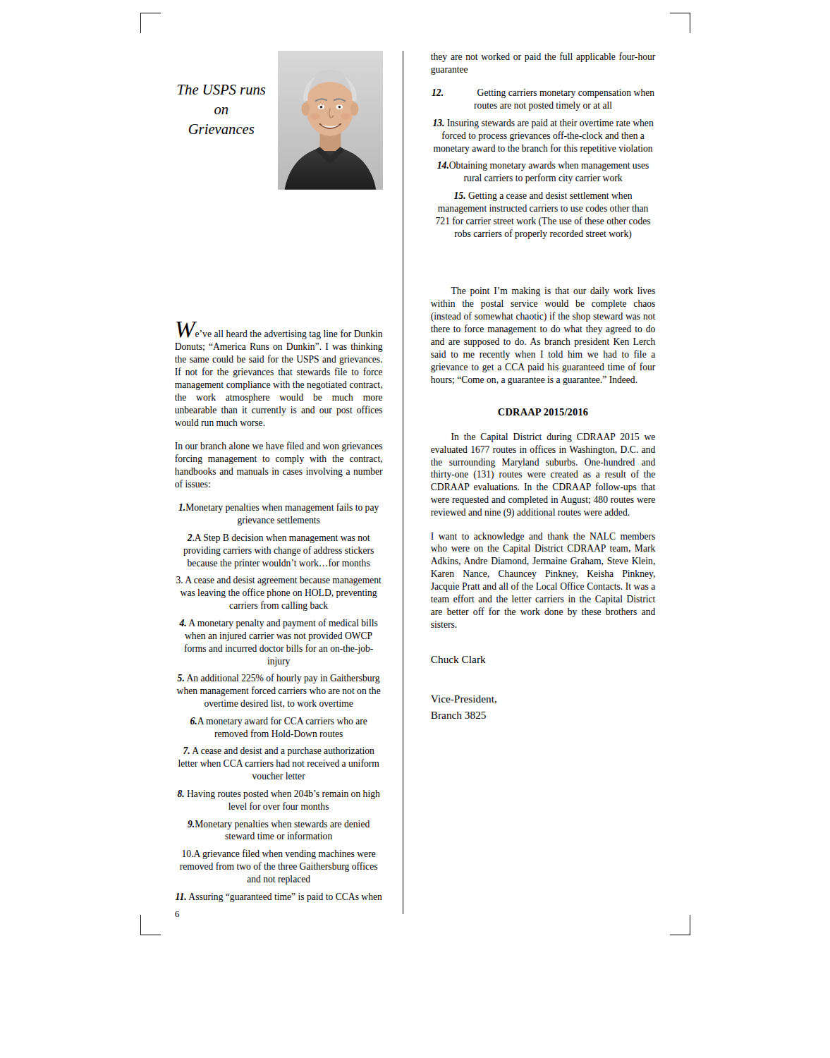The USPS runs on
Grievances
We’ve all heard the advertising tag line for Dunkin Donuts; “America Runs on Dunkin”. I was thinking the same could be said for the USPS and grievances. If not for the grievances that stewards file to force management compliance with the negotiated contract, the work atmosphere would be much more unbearable than it currently is and our post offices would run much worse.
In our branch alone we have filed and won grievances forcing management to comply with the contract, handbooks and manuals in cases involving a number of issues:
1. Monetary penalties when management fails to pay grievance settlements
2.A Step B decision when management was not providing carriers with change of address stickers because the printer wouldn’t work…for months
3. A cease and desist agreement because management was leaving the office phone on HOLD, preventing carriers from calling back
4. A monetary penalty and payment of medical bills when an injured carrier was not provided OWCP forms and incurred doctor bills for an on-the-job-injury
5. An additional 225% of hourly pay in Gaithersburg when management forced carriers who are not on the overtime desired list, to work overtime
6. A monetary award for CCA carriers who are removed from Hold-Down routes
7. A cease and desist and a purchase authorization letter when CCA carriers had not received a uniform voucher letter
8. Having routes posted when 204b’s remain on high level for over four months
9. Monetary penalties when stewards are denied steward time or information
10.A grievance filed when vending machines were removed from two of the three Gaithersburg offices and not replaced
11. Assuring “guaranteed time” is paid to CCAs when
they are not worked or paid the full applicable four-hour guarantee
12. Getting carriers monetary compensation when routes are not posted timely or at all
13. Insuring stewards are paid at their overtime rate when forced to process grievances off-the-clock and then a monetary award to the branch for this repetitive violation
14. Obtaining monetary awards when management uses rural carriers to perform city carrier work
15. Getting a cease and desist settlement when management instructed carriers to use codes other than 721 for carrier street work (The use of these other codes robs carriers of properly recorded street work)
The point I’m making is that our daily work lives within the postal service would be complete chaos (instead of somewhat chaotic) if the shop steward was not there to force management to do what they agreed to do and are supposed to do. As branch president Ken Lerch said to me recently when I told him we had to file a grievance to get a CCA paid his guaranteed time of four hours; “Come on, a guarantee is a guarantee.” Indeed.
CDRAAP 2015/2016
In the Capital District during CDRAAP 2015 we evaluated 1677 routes in offices in Washington, D.C. and the surrounding Maryland suburbs. One-hundred and thirty-one (131) routes were created as a result of the CDRAAP evaluations. In the CDRAAP follow-ups that were requested and completed in August; 480 routes were reviewed and nine (9) additional routes were added.
I want to acknowledge and thank the NALC members who were on the Capital District CDRAAP team, Mark Adkins, Andre Diamond, Jermaine Graham, Steve Klein, Karen Nance, Chauncey Pinkney, Keisha Pinkney, Jacquie Pratt and all of the Local Office Contacts. It was a team effort and the letter carriers in the Capital District are better off for the work done by these brothers and sisters.
Chuck Clark
Vice-President,
Branch 3825
6